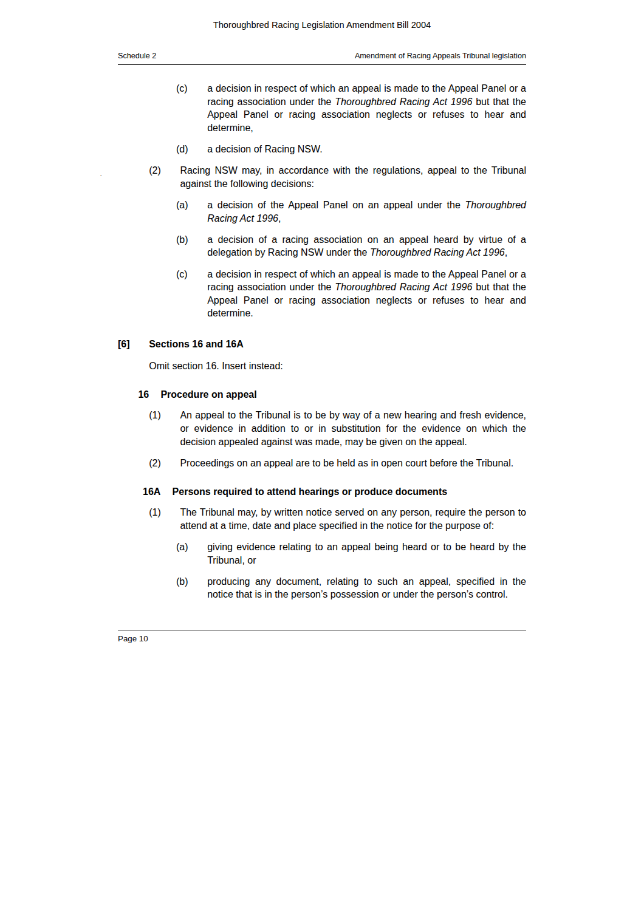Thoroughbred Racing Legislation Amendment Bill 2004
Schedule 2 Amendment of Racing Appeals Tribunal legislation
.
(c) a decision in respect of which an appeal is made to the Appeal Panel or a racing association under the Thoroughbred Racing Act 1996 but that the Appeal Panel or racing association neglects or refuses to hear and determine,
(d) a decision of Racing NSW.
(2) Racing NSW may, in accordance with the regulations, appeal to the Tribunal against the following decisions:
(a) a decision of the Appeal Panel on an appeal under the Thoroughbred Racing Act 1996,
(b) a decision of a racing association on an appeal heard by virtue of a delegation by Racing NSW under the Thoroughbred Racing Act 1996,
(c) a decision in respect of which an appeal is made to the Appeal Panel or a racing association under the Thoroughbred Racing Act 1996 but that the Appeal Panel or racing association neglects or refuses to hear and determine.
[6] Sections 16 and 16A
Omit section 16. Insert instead:
16 Procedure on appeal
(1) An appeal to the Tribunal is to be by way of a new hearing and fresh evidence, or evidence in addition to or in substitution for the evidence on which the decision appealed against was made, may be given on the appeal.
(2) Proceedings on an appeal are to be held as in open court before the Tribunal.
16A Persons required to attend hearings or produce documents
(1) The Tribunal may, by written notice served on any person, require the person to attend at a time, date and place specified in the notice for the purpose of:
(a) giving evidence relating to an appeal being heard or to be heard by the Tribunal, or
(b) producing any document, relating to such an appeal, specified in the notice that is in the person’s possession or under the person’s control.
Page 10